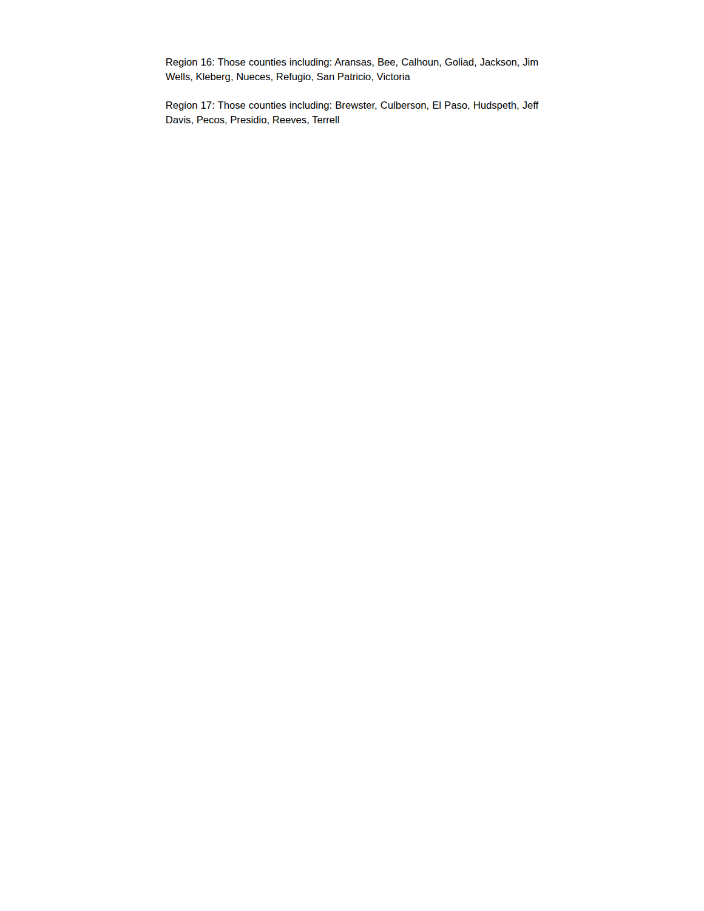Region 16: Those counties including: Aransas, Bee, Calhoun, Goliad, Jackson, Jim Wells, Kleberg, Nueces, Refugio, San Patricio, Victoria
Region 17: Those counties including: Brewster, Culberson, El Paso, Hudspeth, Jeff Davis, Pecos, Presidio, Reeves, Terrell